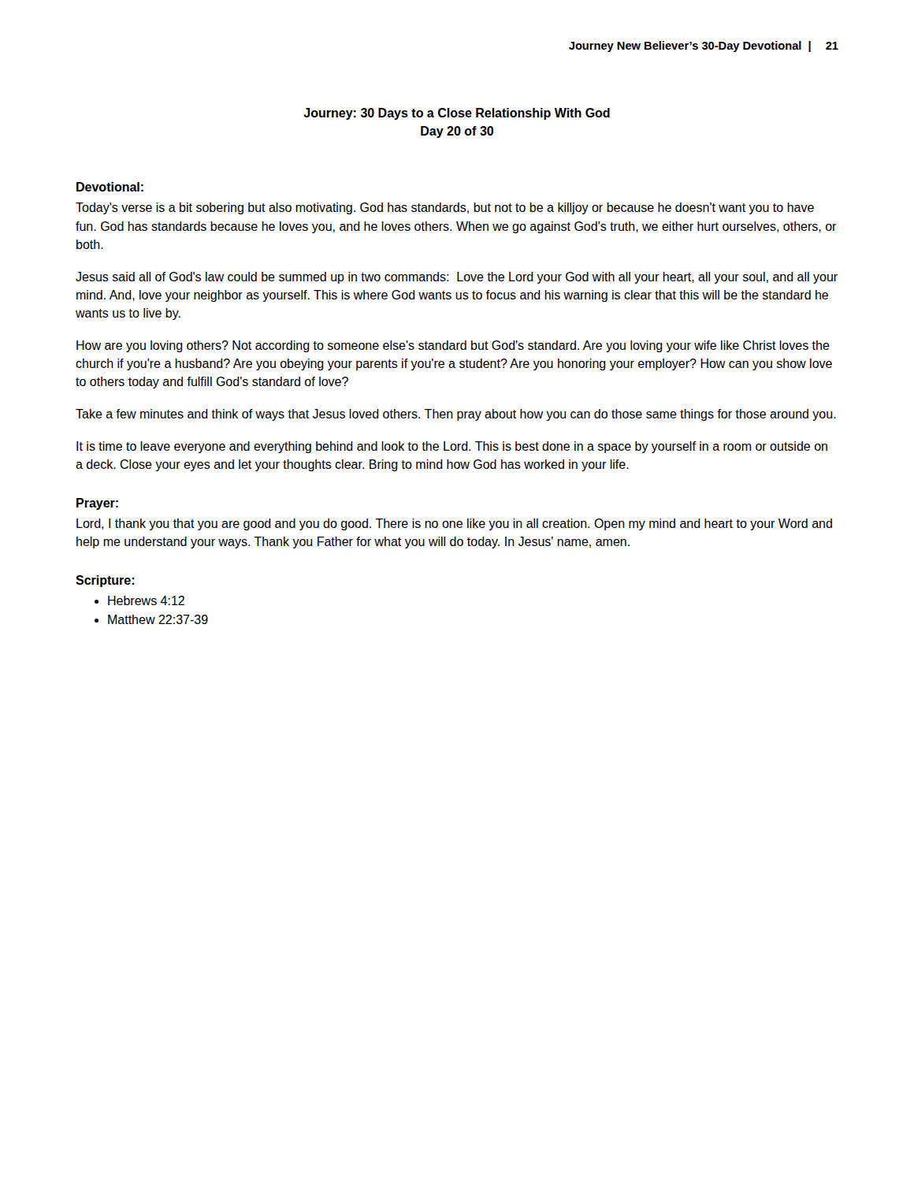Journey New Believer’s 30-Day Devotional |21
Journey: 30 Days to a Close Relationship With God
Day 20 of 30
Devotional:
Today's verse is a bit sobering but also motivating. God has standards, but not to be a killjoy or because he doesn't want you to have fun. God has standards because he loves you, and he loves others. When we go against God's truth, we either hurt ourselves, others, or both.
Jesus said all of God's law could be summed up in two commands: Love the Lord your God with all your heart, all your soul, and all your mind. And, love your neighbor as yourself. This is where God wants us to focus and his warning is clear that this will be the standard he wants us to live by.
How are you loving others? Not according to someone else's standard but God's standard. Are you loving your wife like Christ loves the church if you're a husband? Are you obeying your parents if you're a student? Are you honoring your employer? How can you show love to others today and fulfill God's standard of love?
Take a few minutes and think of ways that Jesus loved others. Then pray about how you can do those same things for those around you.
It is time to leave everyone and everything behind and look to the Lord. This is best done in a space by yourself in a room or outside on a deck. Close your eyes and let your thoughts clear. Bring to mind how God has worked in your life.
Prayer:
Lord, I thank you that you are good and you do good. There is no one like you in all creation. Open my mind and heart to your Word and help me understand your ways. Thank you Father for what you will do today. In Jesus' name, amen.
Scripture:
Hebrews 4:12
Matthew 22:37-39